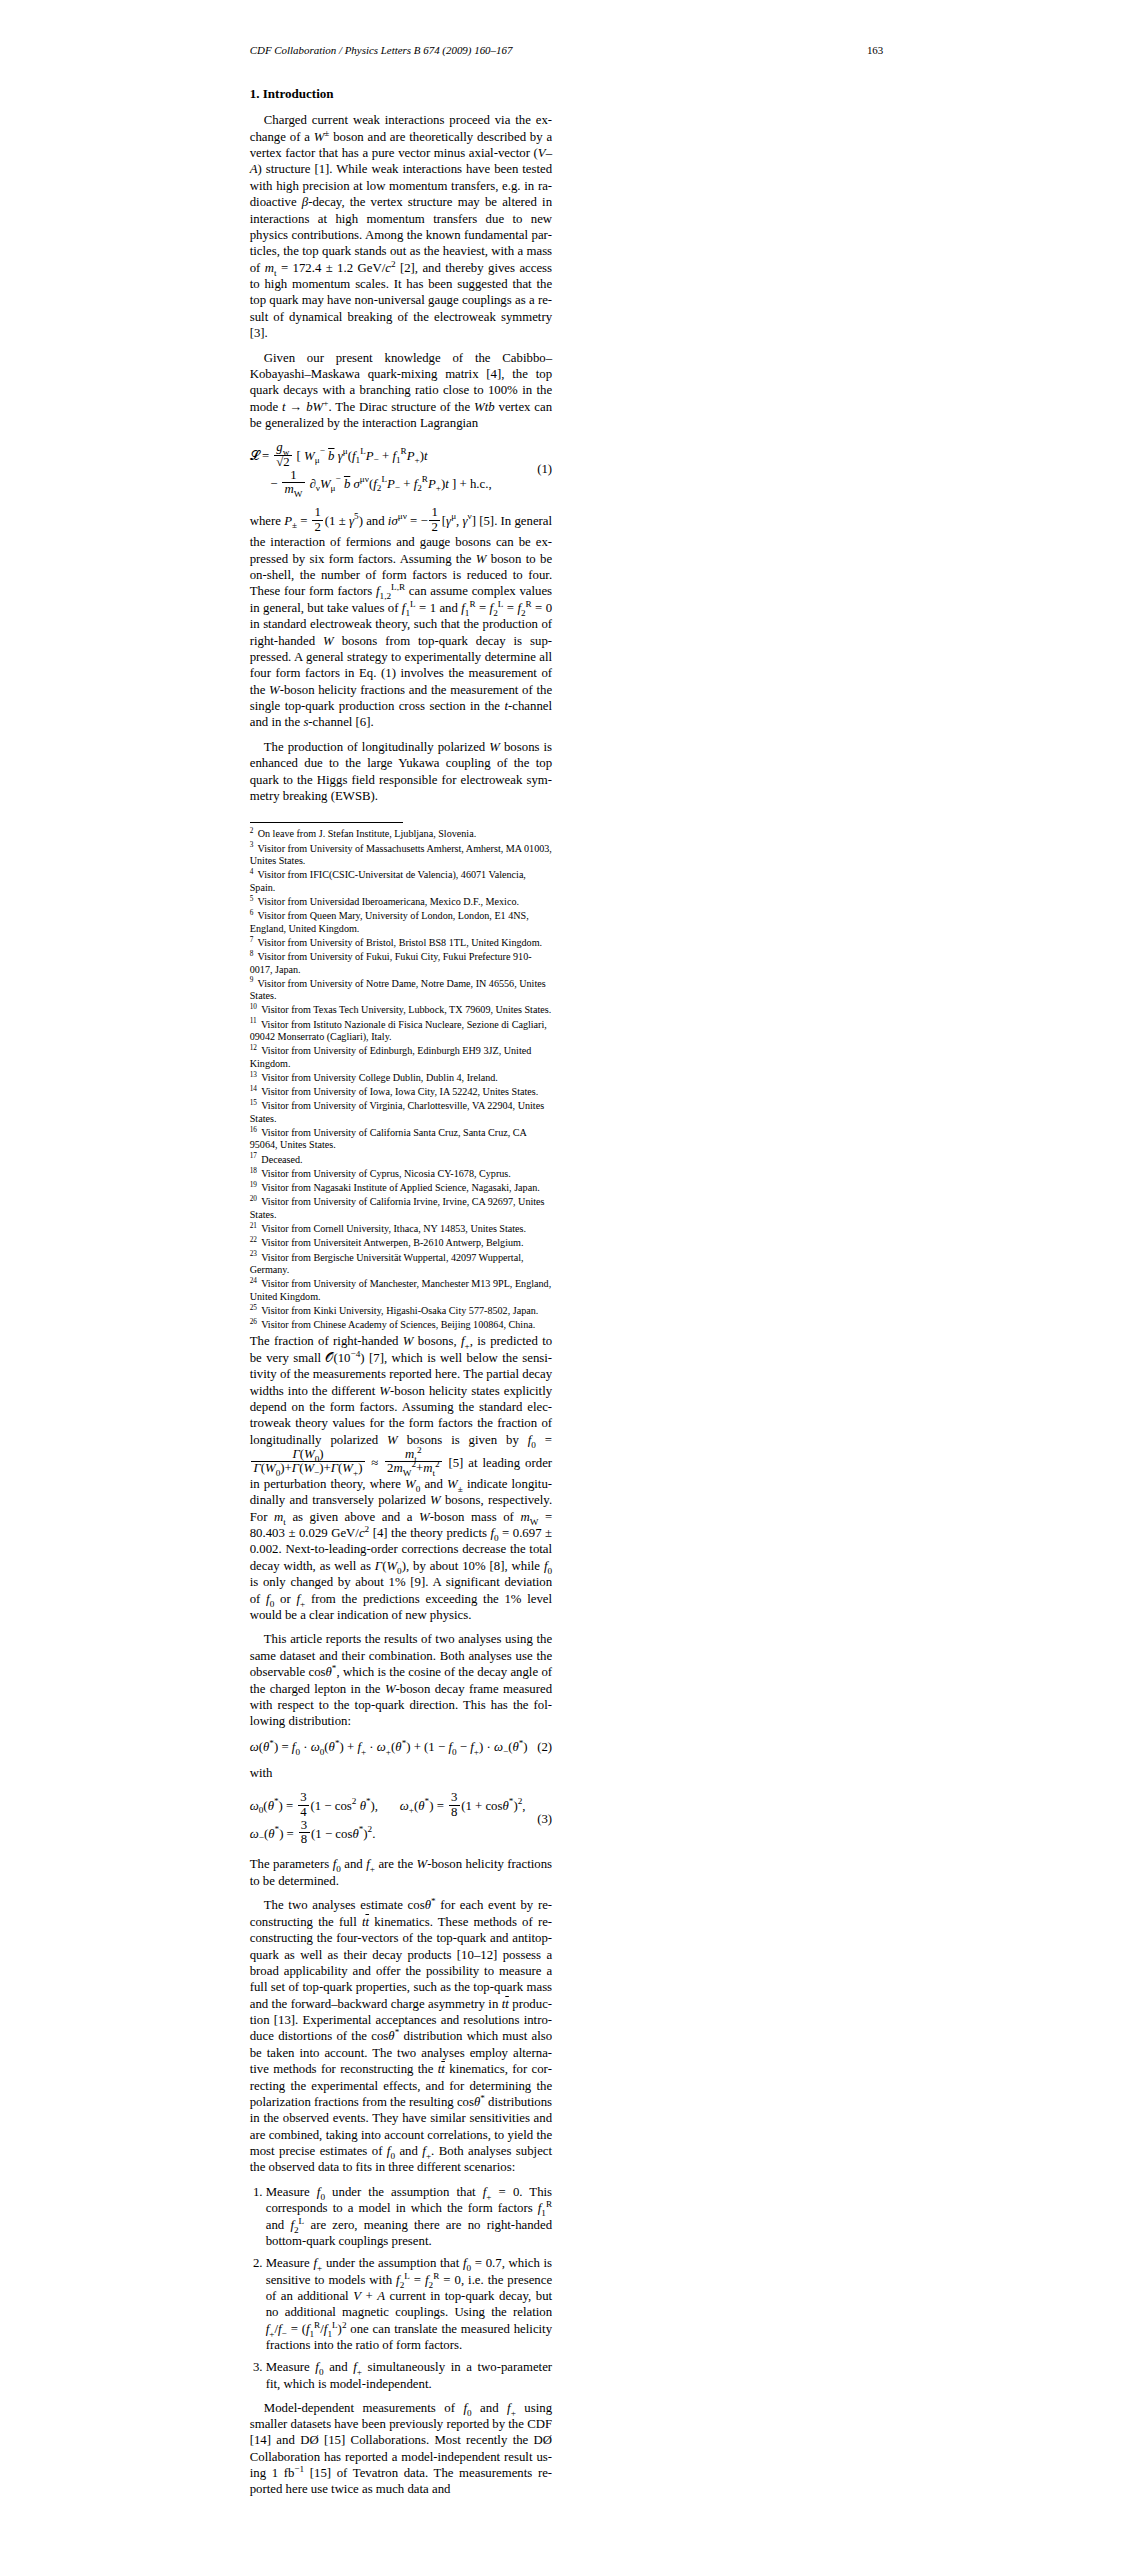CDF Collaboration / Physics Letters B 674 (2009) 160–167 163
1. Introduction
Charged current weak interactions proceed via the exchange of a W± boson and are theoretically described by a vertex factor that has a pure vector minus axial-vector (V–A) structure [1]. While weak interactions have been tested with high precision at low momentum transfers, e.g. in radioactive β-decay, the vertex structure may be altered in interactions at high momentum transfers due to new physics contributions. Among the known fundamental particles, the top quark stands out as the heaviest, with a mass of mt = 172.4 ± 1.2 GeV/c2 [2], and thereby gives access to high momentum scales. It has been suggested that the top quark may have non-universal gauge couplings as a result of dynamical breaking of the electroweak symmetry [3].
Given our present knowledge of the Cabibbo–Kobayashi–Maskawa quark-mixing matrix [4], the top quark decays with a branching ratio close to 100% in the mode t → bW+. The Dirac structure of the Wtb vertex can be generalized by the interaction Lagrangian
𝓛 = gw√2 [ Wμ− b γμ(f1LP− + f1RP+)t − 1 mW ∂νWμ− b σμν(f2LP− + f2RP+)t ] + h.c., (1)
where P± = 12(1 ± γ5) and iσμν = −12[γμ, γν] [5]. In general the interaction of fermions and gauge bosons can be expressed by six form factors. Assuming the W boson to be on-shell, the number of form factors is reduced to four. These four form factors f1,2L,R can assume complex values in general, but take values of f1L = 1 and f1R = f2L = f2R = 0 in standard electroweak theory, such that the production of right-handed W bosons from top-quark decay is suppressed. A general strategy to experimentally determine all four form factors in Eq. (1) involves the measurement of the W-boson helicity fractions and the measurement of the single top-quark production cross section in the t-channel and in the s-channel [6].
The production of longitudinally polarized W bosons is enhanced due to the large Yukawa coupling of the top quark to the Higgs field responsible for electroweak symmetry breaking (EWSB).
2 On leave from J. Stefan Institute, Ljubljana, Slovenia.
3 Visitor from University of Massachusetts Amherst, Amherst, MA 01003, Unites States.
4 Visitor from IFIC(CSIC-Universitat de Valencia), 46071 Valencia, Spain.
5 Visitor from Universidad Iberoamericana, Mexico D.F., Mexico.
6 Visitor from Queen Mary, University of London, London, E1 4NS, England, United Kingdom.
7 Visitor from University of Bristol, Bristol BS8 1TL, United Kingdom.
8 Visitor from University of Fukui, Fukui City, Fukui Prefecture 910-0017, Japan.
9 Visitor from University of Notre Dame, Notre Dame, IN 46556, Unites States.
10 Visitor from Texas Tech University, Lubbock, TX 79609, Unites States.
11 Visitor from Istituto Nazionale di Fisica Nucleare, Sezione di Cagliari, 09042 Monserrato (Cagliari), Italy.
12 Visitor from University of Edinburgh, Edinburgh EH9 3JZ, United Kingdom.
13 Visitor from University College Dublin, Dublin 4, Ireland.
14 Visitor from University of Iowa, Iowa City, IA 52242, Unites States.
15 Visitor from University of Virginia, Charlottesville, VA 22904, Unites States.
16 Visitor from University of California Santa Cruz, Santa Cruz, CA 95064, Unites States.
17 Deceased.
18 Visitor from University of Cyprus, Nicosia CY-1678, Cyprus.
19 Visitor from Nagasaki Institute of Applied Science, Nagasaki, Japan.
20 Visitor from University of California Irvine, Irvine, CA 92697, Unites States.
21 Visitor from Cornell University, Ithaca, NY 14853, Unites States.
22 Visitor from Universiteit Antwerpen, B-2610 Antwerp, Belgium.
23 Visitor from Bergische Universität Wuppertal, 42097 Wuppertal, Germany.
24 Visitor from University of Manchester, Manchester M13 9PL, England, United Kingdom.
25 Visitor from Kinki University, Higashi-Osaka City 577-8502, Japan.
26 Visitor from Chinese Academy of Sciences, Beijing 100864, China.
The fraction of right-handed W bosons, f+, is predicted to be very small 𝒪(10−4) [7], which is well below the sensitivity of the measurements reported here. The partial decay widths into the different W-boson helicity states explicitly depend on the form factors. Assuming the standard electroweak theory values for the form factors the fraction of longitudinally polarized W bosons is given by f0 = Γ(W0) Γ(W0)+Γ(W−)+Γ(W+) ≈ mt22mW2+mt2 [5] at leading order in perturbation theory, where W0 and W± indicate longitudinally and transversely polarized W bosons, respectively. For mt as given above and a W-boson mass of mW = 80.403 ± 0.029 GeV/c2 [4] the theory predicts f0 = 0.697 ± 0.002. Next-to-leading-order corrections decrease the total decay width, as well as Γ(W0), by about 10% [8], while f0 is only changed by about 1% [9]. A significant deviation of f0 or f+ from the predictions exceeding the 1% level would be a clear indication of new physics.
This article reports the results of two analyses using the same dataset and their combination. Both analyses use the observable cosθ*, which is the cosine of the decay angle of the charged lepton in the W-boson decay frame measured with respect to the top-quark direction. This has the following distribution:
ω(θ*) = f0 · ω0(θ*) + f+ · ω+(θ*) + (1 − f0 − f+) · ω−(θ*) (2)
with
ω0(θ*) = 34(1 − cos2 θ*), ω+(θ*) = 38(1 + cosθ*)2, ω−(θ*) = 38(1 − cosθ*)2. (3)
The parameters f0 and f+ are the W-boson helicity fractions to be determined.
The two analyses estimate cosθ* for each event by reconstructing the full tt kinematics. These methods of reconstructing the four-vectors of the top-quark and antitop-quark as well as their decay products [10–12] possess a broad applicability and offer the possibility to measure a full set of top-quark properties, such as the top-quark mass and the forward–backward charge asymmetry in tt production [13]. Experimental acceptances and resolutions introduce distortions of the cosθ* distribution which must also be taken into account. The two analyses employ alternative methods for reconstructing the tt kinematics, for correcting the experimental effects, and for determining the polarization fractions from the resulting cosθ* distributions in the observed events. They have similar sensitivities and are combined, taking into account correlations, to yield the most precise estimates of f0 and f+. Both analyses subject the observed data to fits in three different scenarios:
Measure f0 under the assumption that f+ = 0. This corresponds to a model in which the form factors f1R and f2L are zero, meaning there are no right-handed bottom-quark couplings present.
Measure f+ under the assumption that f0 = 0.7, which is sensitive to models with f2L = f2R = 0, i.e. the presence of an additional V + A current in top-quark decay, but no additional magnetic couplings. Using the relation f+/f− = (f1R/f1L)2 one can translate the measured helicity fractions into the ratio of form factors.
Measure f0 and f+ simultaneously in a two-parameter fit, which is model-independent.
Model-dependent measurements of f0 and f+ using smaller datasets have been previously reported by the CDF [14] and DØ [15] Collaborations. Most recently the DØ Collaboration has reported a model-independent result using 1 fb−1 [15] of Tevatron data. The measurements reported here use twice as much data and